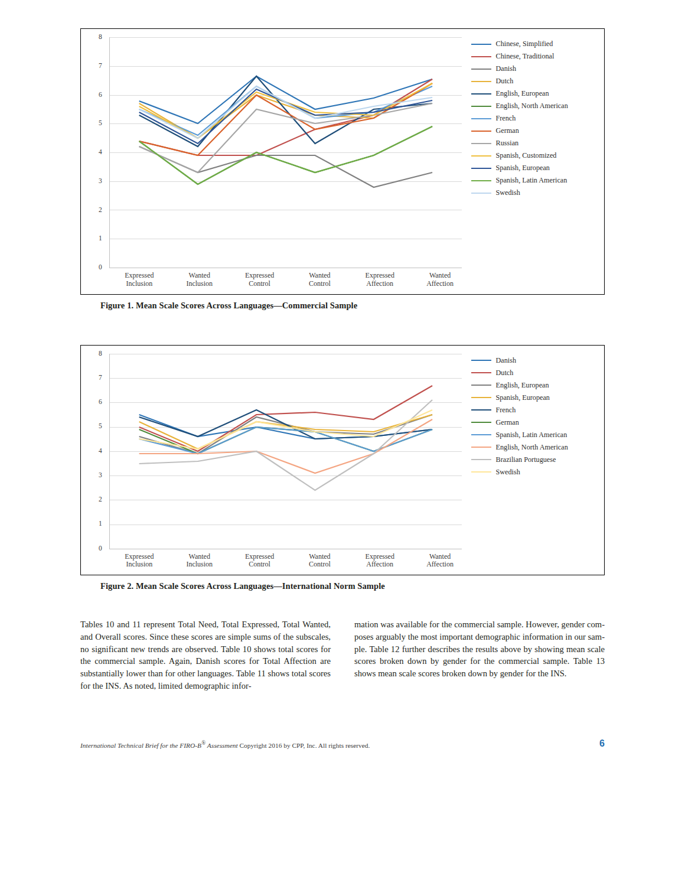8 7 6 5 4 3 2 1 0
Chinese, Simplified
Chinese, Traditional
Danish
Dutch
English, European
English, North American
French
German
Russian
Spanish, Customized
Spanish, European
Spanish, Latin American
Swedish
Expressed
Inclusion
Wanted
Inclusion
Expressed
Control
Wanted
Control
Expressed
Affection
Wanted
Affection
Figure 1. Mean Scale Scores Across Languages—Commercial Sample
8 7 6 5 4 3 2 1 0
Danish
Dutch
English, European
Spanish, European
French
German
Spanish, Latin American
English, North American
Brazilian Portuguese
Swedish
Expressed
Inclusion
Wanted
Inclusion
Expressed
Control
Wanted
Control
Expressed
Affection
Wanted
Affection
Figure 2. Mean Scale Scores Across Languages—International Norm Sample
Tables 10 and 11 represent Total Need, Total Expressed, Total Wanted, and Overall scores. Since these scores are simple sums of the subscales, no significant new trends are observed. Table 10 shows total scores for the commercial sample. Again, Danish scores for Total Affection are substantially lower than for other languages. Table 11 shows total scores for the INS. As noted, limited demographic infor-
mation was available for the commercial sample. However, gender composes arguably the most important demographic information in our sample. Table 12 further describes the results above by showing mean scale scores broken down by gender for the commercial sample. Table 13 shows mean scale scores broken down by gender for the INS.
International Technical Brief for the FIRO-B® Assessment Copyright 2016 by CPP, Inc. All rights reserved.
6